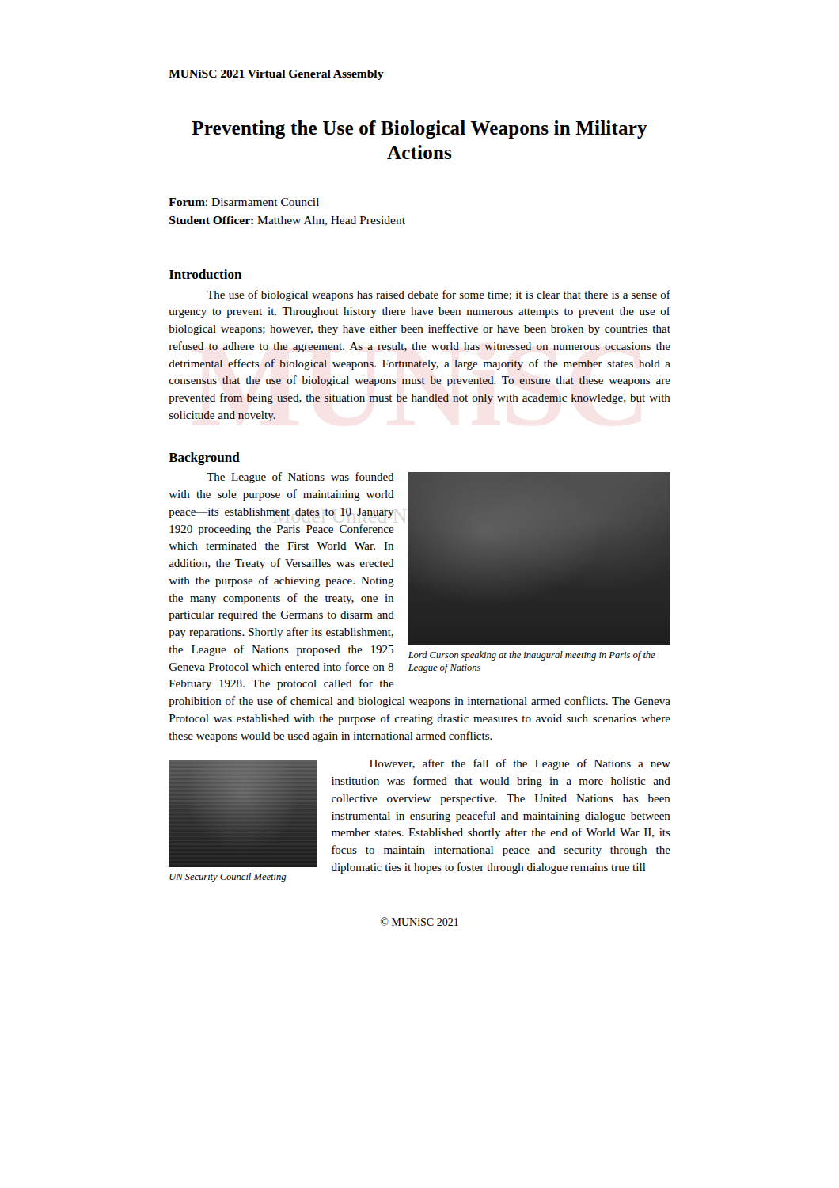MUNiSC
Model United Nations International
MUNiSC 2021 Virtual General Assembly
Preventing the Use of Biological Weapons in Military
Actions
Forum: Disarmament Council
Student Officer: Matthew Ahn, Head President
Introduction
The use of biological weapons has raised debate for some time; it is clear that there is a sense of urgency to prevent it. Throughout history there have been numerous attempts to prevent the use of biological weapons; however, they have either been ineffective or have been broken by countries that refused to adhere to the agreement. As a result, the world has witnessed on numerous occasions the detrimental effects of biological weapons. Fortunately, a large majority of the member states hold a consensus that the use of biological weapons must be prevented. To ensure that these weapons are prevented from being used, the situation must be handled not only with academic knowledge, but with solicitude and novelty.
Background
Lord Curson speaking at the inaugural meeting in Paris of the League of Nations
The League of Nations was founded with the sole purpose of maintaining world peace—its establishment dates to 10 January 1920 proceeding the Paris Peace Conference which terminated the First World War. In addition, the Treaty of Versailles was erected with the purpose of achieving peace. Noting the many components of the treaty, one in particular required the Germans to disarm and pay reparations. Shortly after its establishment, the League of Nations proposed the 1925 Geneva Protocol which entered into force on 8 February 1928. The protocol called for the prohibition of the use of chemical and biological weapons in international armed conflicts. The Geneva Protocol was established with the purpose of creating drastic measures to avoid such scenarios where these weapons would be used again in international armed conflicts.
UN Security Council Meeting
However, after the fall of the League of Nations a new institution was formed that would bring in a more holistic and collective overview perspective. The United Nations has been instrumental in ensuring peaceful and maintaining dialogue between member states. Established shortly after the end of World War II, its focus to maintain international peace and security through the diplomatic ties it hopes to foster through dialogue remains true till
© MUNiSC 2021